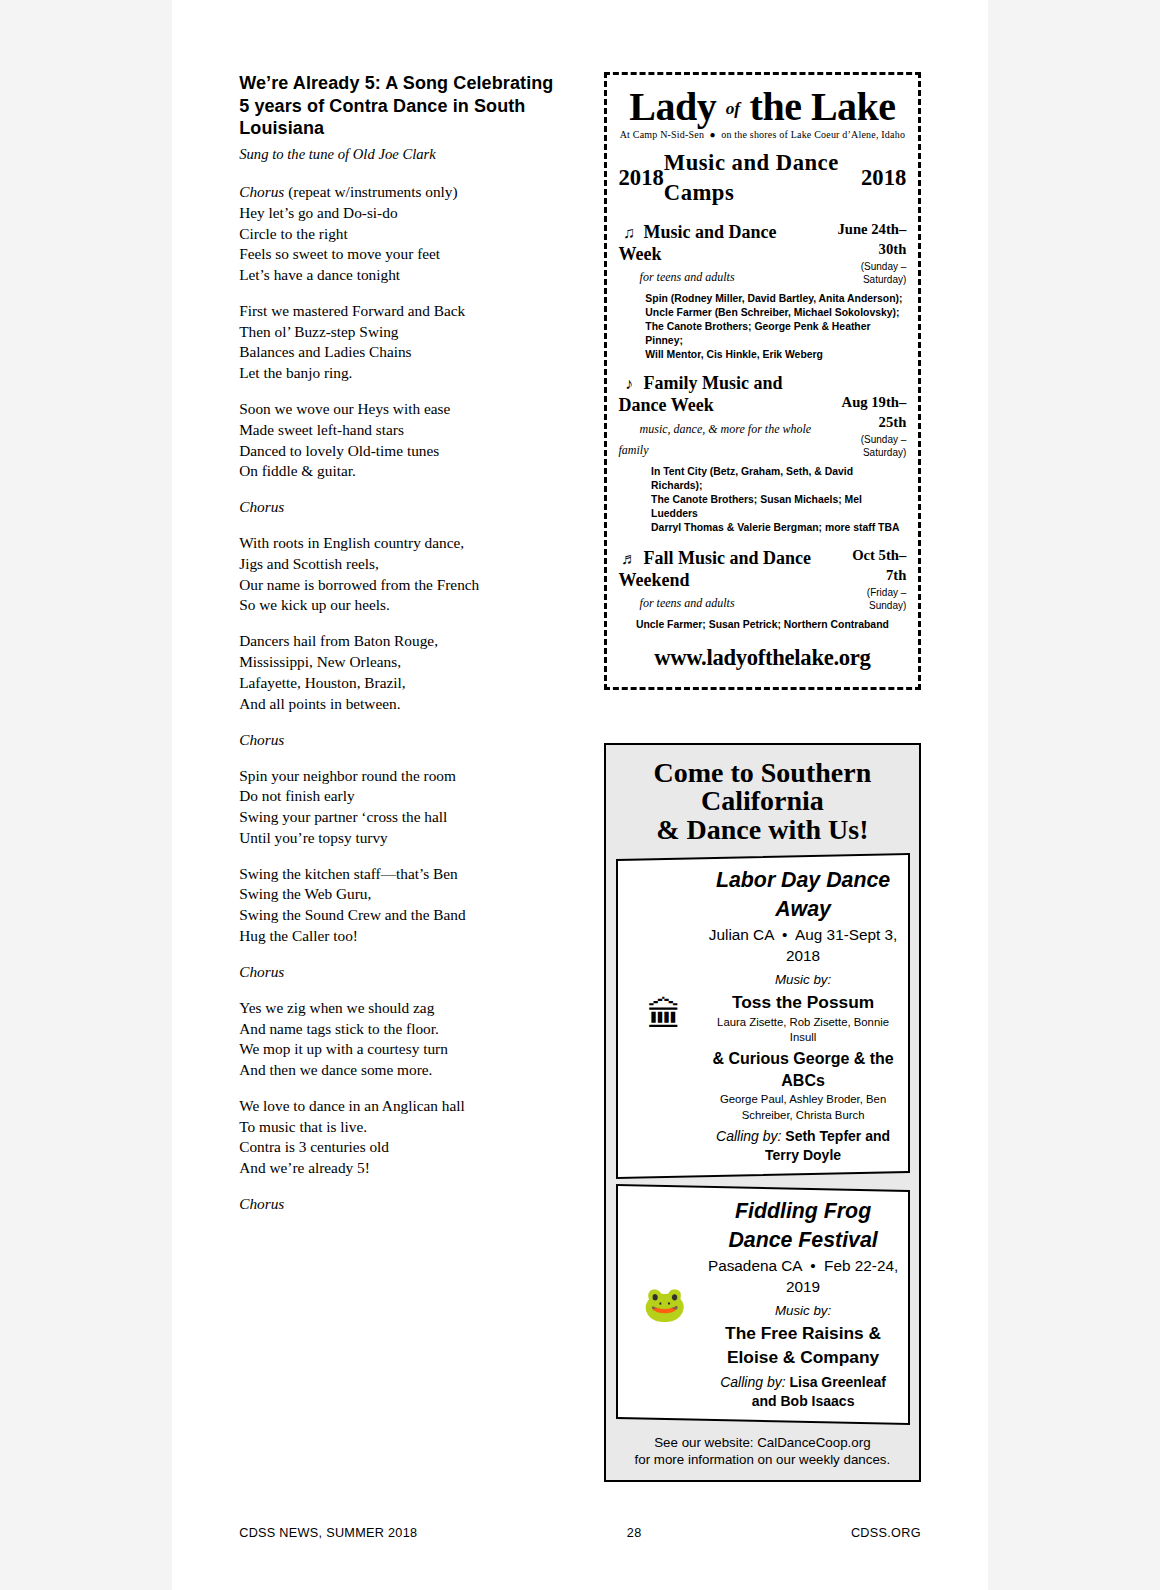We’re Already 5: A Song Celebrating
5 years of Contra Dance in South Louisiana
Sung to the tune of Old Joe Clark
Chorus (repeat w/instruments only)
Hey let’s go and Do-si-do
Circle to the right
Feels so sweet to move your feet
Let’s have a dance tonight
First we mastered Forward and Back
Then ol’ Buzz-step Swing
Balances and Ladies Chains
Let the banjo ring.
Soon we wove our Heys with ease
Made sweet left-hand stars
Danced to lovely Old-time tunes
On fiddle & guitar.
Chorus
With roots in English country dance,
Jigs and Scottish reels,
Our name is borrowed from the French
So we kick up our heels.
Dancers hail from Baton Rouge,
Mississippi, New Orleans,
Lafayette, Houston, Brazil,
And all points in between.
Chorus
Spin your neighbor round the room
Do not finish early
Swing your partner ‘cross the hall
Until you’re topsy turvy
Swing the kitchen staff—that’s Ben
Swing the Web Guru,
Swing the Sound Crew and the Band
Hug the Caller too!
Chorus
Yes we zig when we should zag
And name tags stick to the floor.
We mop it up with a courtesy turn
And then we dance some more.
We love to dance in an Anglican hall
To music that is live.
Contra is 3 centuries old
And we’re already 5!
Chorus
Lady of the Lake
At Camp N-Sid-Sen ● on the shores of Lake Coeur d’Alene, Idaho
2018 Music and Dance Camps 2018
♫ Music and Dance Week
for teens and adults
June 24th–30th
(Sunday – Saturday)
Spin (Rodney Miller, David Bartley, Anita Anderson);
Uncle Farmer (Ben Schreiber, Michael Sokolovsky);
The Canote Brothers; George Penk & Heather Pinney;
Will Mentor, Cis Hinkle, Erik Weberg
♪ Family Music and Dance Week
music, dance, & more for the whole family
Aug 19th–25th
(Sunday – Saturday)
In Tent City (Betz, Graham, Seth, & David Richards);
The Canote Brothers; Susan Michaels; Mel Luedders
Darryl Thomas & Valerie Bergman; more staff TBA
♬ Fall Music and Dance Weekend
for teens and adults
Oct 5th–7th
(Friday – Sunday)
Uncle Farmer; Susan Petrick; Northern Contraband
www.ladyofthelake.org
Come to Southern California
& Dance with Us!
🏛
Labor Day Dance Away
Julian CA • Aug 31-Sept 3, 2018
Music by:
Toss the Possum
Laura Zisette, Rob Zisette, Bonnie Insull
& Curious George & the ABCs
George Paul, Ashley Broder, Ben Schreiber, Christa Burch
Calling by: Seth Tepfer and Terry Doyle
🐸
Fiddling Frog Dance Festival
Pasadena CA • Feb 22-24, 2019
Music by:
The Free Raisins &
Eloise & Company
Calling by: Lisa Greenleaf and Bob Isaacs
See our website: CalDanceCoop.org
for more information on our weekly dances.
CDSS NEWS, SUMMER 2018
28
CDSS.ORG